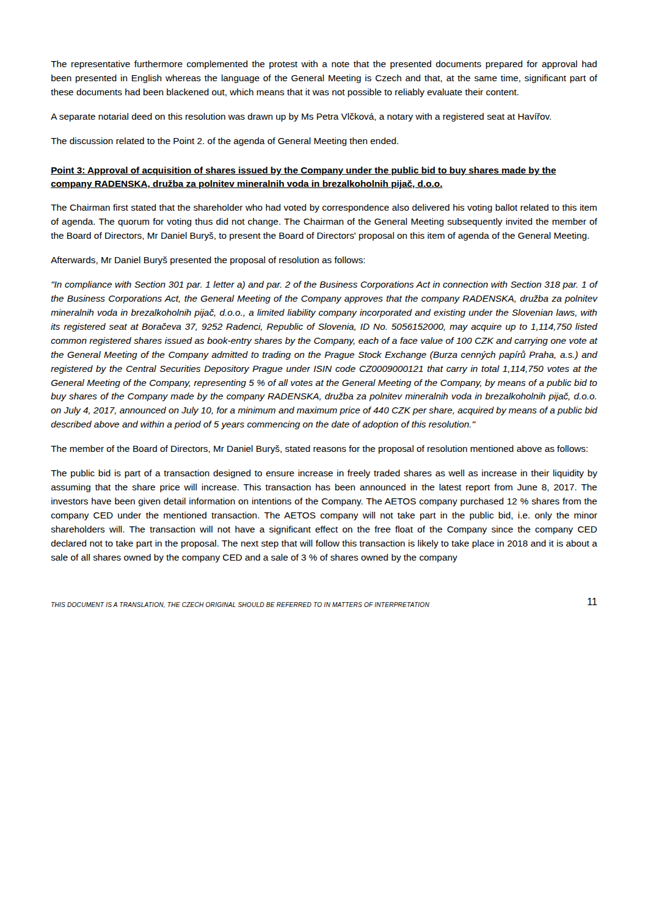The representative furthermore complemented the protest with a note that the presented documents prepared for approval had been presented in English whereas the language of the General Meeting is Czech and that, at the same time, significant part of these documents had been blackened out, which means that it was not possible to reliably evaluate their content.
A separate notarial deed on this resolution was drawn up by Ms Petra Vlčková, a notary with a registered seat at Havířov.
The discussion related to the Point 2. of the agenda of General Meeting then ended.
Point 3: Approval of acquisition of shares issued by the Company under the public bid to buy shares made by the company RADENSKA, družba za polnitev mineralnih voda in brezalkoholnih pijač, d.o.o.
The Chairman first stated that the shareholder who had voted by correspondence also delivered his voting ballot related to this item of agenda. The quorum for voting thus did not change. The Chairman of the General Meeting subsequently invited the member of the Board of Directors, Mr Daniel Buryš, to present the Board of Directors' proposal on this item of agenda of the General Meeting.
Afterwards, Mr Daniel Buryš presented the proposal of resolution as follows:
"In compliance with Section 301 par. 1 letter a) and par. 2 of the Business Corporations Act in connection with Section 318 par. 1 of the Business Corporations Act, the General Meeting of the Company approves that the company RADENSKA, družba za polnitev mineralnih voda in brezalkoholnih pijač, d.o.o., a limited liability company incorporated and existing under the Slovenian laws, with its registered seat at Boračeva 37, 9252 Radenci, Republic of Slovenia, ID No. 5056152000, may acquire up to 1,114,750 listed common registered shares issued as book-entry shares by the Company, each of a face value of 100 CZK and carrying one vote at the General Meeting of the Company admitted to trading on the Prague Stock Exchange (Burza cenných papírů Praha, a.s.) and registered by the Central Securities Depository Prague under ISIN code CZ0009000121 that carry in total 1,114,750 votes at the General Meeting of the Company, representing 5 % of all votes at the General Meeting of the Company, by means of a public bid to buy shares of the Company made by the company RADENSKA, družba za polnitev mineralnih voda in brezalkoholnih pijač, d.o.o. on July 4, 2017, announced on July 10, for a minimum and maximum price of 440 CZK per share, acquired by means of a public bid described above and within a period of 5 years commencing on the date of adoption of this resolution."
The member of the Board of Directors, Mr Daniel Buryš, stated reasons for the proposal of resolution mentioned above as follows:
The public bid is part of a transaction designed to ensure increase in freely traded shares as well as increase in their liquidity by assuming that the share price will increase. This transaction has been announced in the latest report from June 8, 2017. The investors have been given detail information on intentions of the Company. The AETOS company purchased 12 % shares from the company CED under the mentioned transaction. The AETOS company will not take part in the public bid, i.e. only the minor shareholders will. The transaction will not have a significant effect on the free float of the Company since the company CED declared not to take part in the proposal. The next step that will follow this transaction is likely to take place in 2018 and it is about a sale of all shares owned by the company CED and a sale of 3 % of shares owned by the company
THIS DOCUMENT IS A TRANSLATION, THE CZECH ORIGINAL SHOULD BE REFERRED TO IN MATTERS OF INTERPRETATION 11